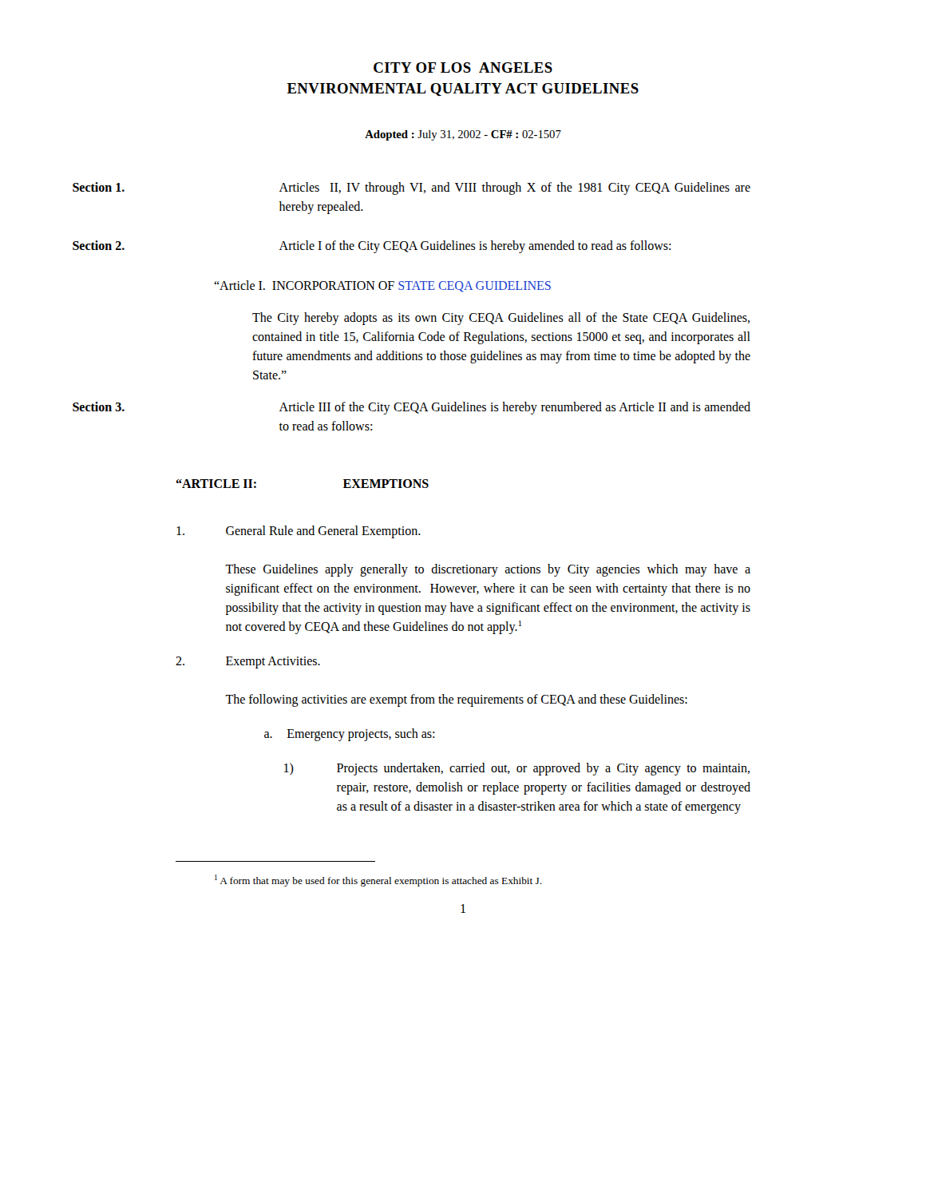CITY OF LOS ANGELES
ENVIRONMENTAL QUALITY ACT GUIDELINES
Adopted : July 31, 2002 - CF# : 02-1507
Section 1. Articles II, IV through VI, and VIII through X of the 1981 City CEQA Guidelines are hereby repealed.
Section 2. Article I of the City CEQA Guidelines is hereby amended to read as follows:
“Article I. INCORPORATION OF STATE CEQA GUIDELINES
The City hereby adopts as its own City CEQA Guidelines all of the State CEQA Guidelines, contained in title 15, California Code of Regulations, sections 15000 et seq, and incorporates all future amendments and additions to those guidelines as may from time to time be adopted by the State.”
Section 3. Article III of the City CEQA Guidelines is hereby renumbered as Article II and is amended to read as follows:
“ARTICLE II: EXEMPTIONS
1. General Rule and General Exemption.
These Guidelines apply generally to discretionary actions by City agencies which may have a significant effect on the environment. However, where it can be seen with certainty that there is no possibility that the activity in question may have a significant effect on the environment, the activity is not covered by CEQA and these Guidelines do not apply.1
2. Exempt Activities.
The following activities are exempt from the requirements of CEQA and these Guidelines:
a. Emergency projects, such as:
1) Projects undertaken, carried out, or approved by a City agency to maintain, repair, restore, demolish or replace property or facilities damaged or destroyed as a result of a disaster in a disaster-striken area for which a state of emergency
1 A form that may be used for this general exemption is attached as Exhibit J.
1